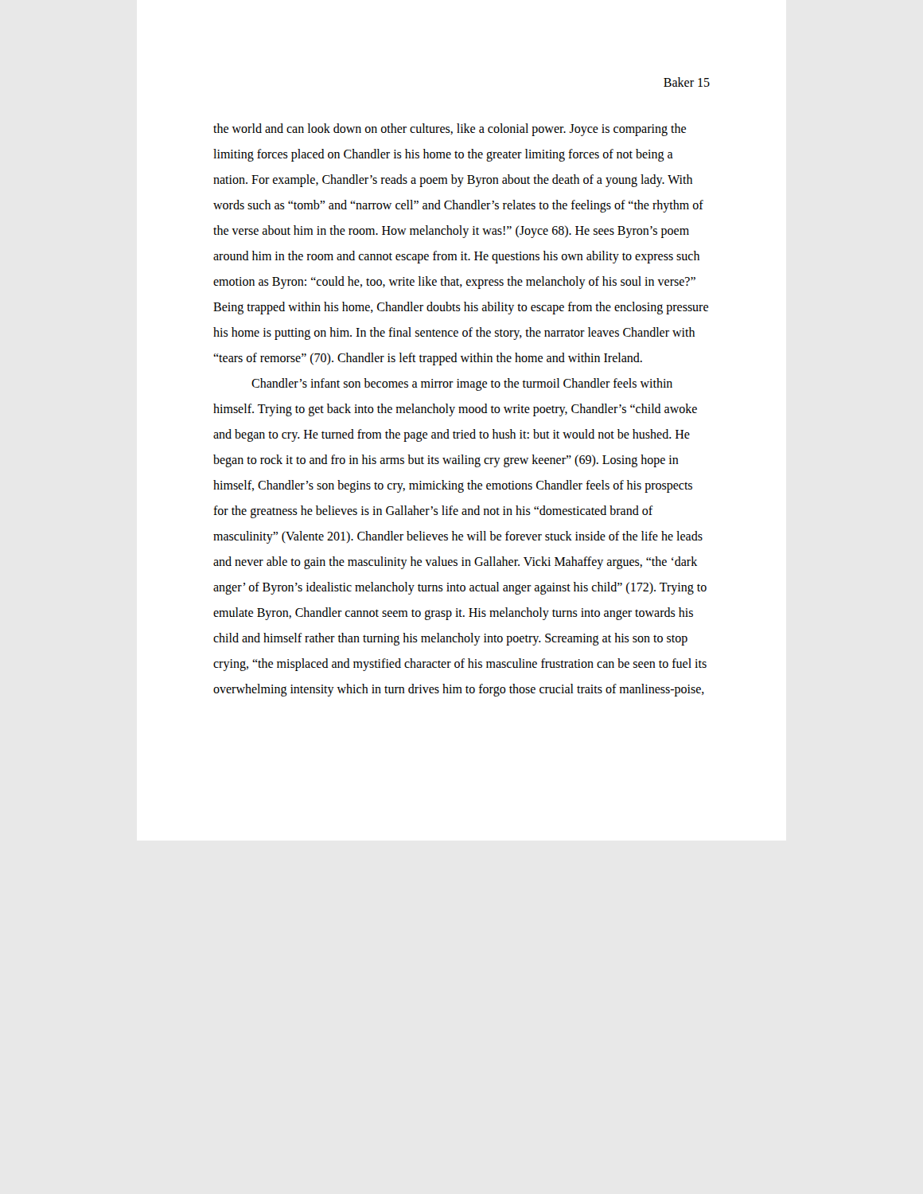Baker 15
the world and can look down on other cultures, like a colonial power. Joyce is comparing the limiting forces placed on Chandler is his home to the greater limiting forces of not being a nation. For example, Chandler’s reads a poem by Byron about the death of a young lady. With words such as “tomb” and “narrow cell” and Chandler’s relates to the feelings of “the rhythm of the verse about him in the room. How melancholy it was!” (Joyce 68). He sees Byron’s poem around him in the room and cannot escape from it. He questions his own ability to express such emotion as Byron: “could he, too, write like that, express the melancholy of his soul in verse?” Being trapped within his home, Chandler doubts his ability to escape from the enclosing pressure his home is putting on him. In the final sentence of the story, the narrator leaves Chandler with “tears of remorse” (70). Chandler is left trapped within the home and within Ireland.
Chandler’s infant son becomes a mirror image to the turmoil Chandler feels within himself. Trying to get back into the melancholy mood to write poetry, Chandler’s “child awoke and began to cry. He turned from the page and tried to hush it: but it would not be hushed. He began to rock it to and fro in his arms but its wailing cry grew keener” (69). Losing hope in himself, Chandler’s son begins to cry, mimicking the emotions Chandler feels of his prospects for the greatness he believes is in Gallaher’s life and not in his “domesticated brand of masculinity” (Valente 201). Chandler believes he will be forever stuck inside of the life he leads and never able to gain the masculinity he values in Gallaher. Vicki Mahaffey argues, “the ‘dark anger’ of Byron’s idealistic melancholy turns into actual anger against his child” (172). Trying to emulate Byron, Chandler cannot seem to grasp it. His melancholy turns into anger towards his child and himself rather than turning his melancholy into poetry. Screaming at his son to stop crying, “the misplaced and mystified character of his masculine frustration can be seen to fuel its overwhelming intensity which in turn drives him to forgo those crucial traits of manliness-poise,